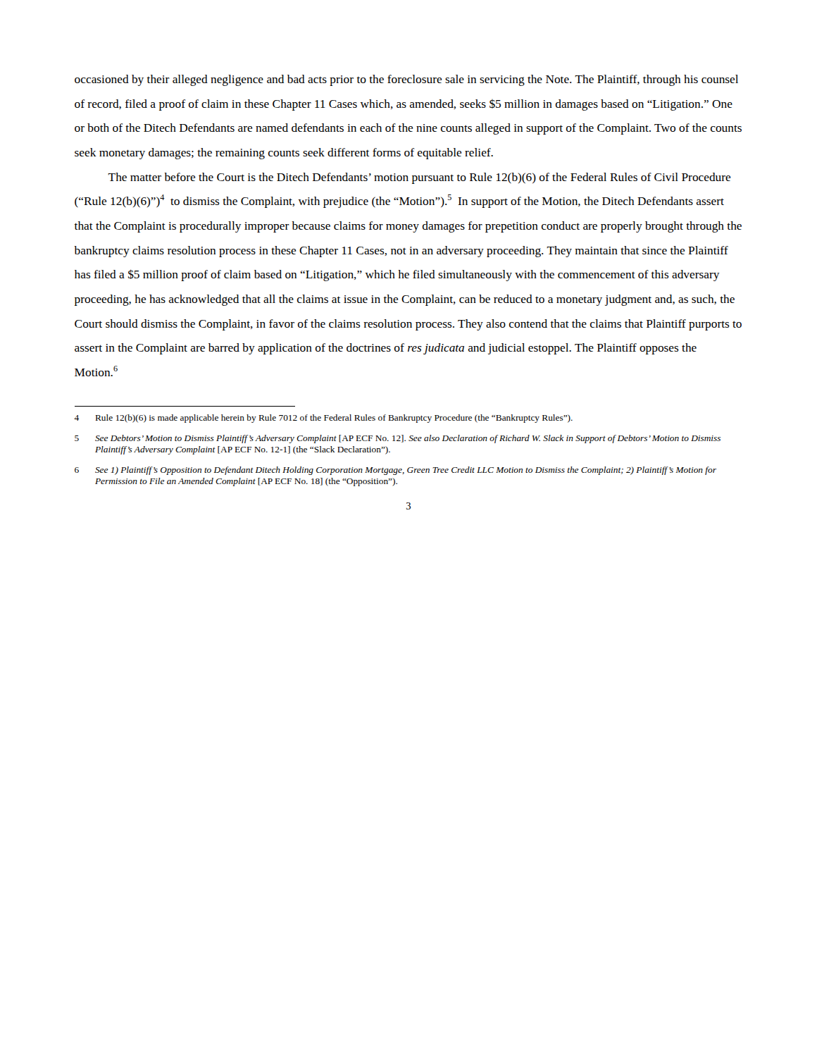occasioned by their alleged negligence and bad acts prior to the foreclosure sale in servicing the Note. The Plaintiff, through his counsel of record, filed a proof of claim in these Chapter 11 Cases which, as amended, seeks $5 million in damages based on “Litigation.” One or both of the Ditech Defendants are named defendants in each of the nine counts alleged in support of the Complaint. Two of the counts seek monetary damages; the remaining counts seek different forms of equitable relief.
The matter before the Court is the Ditech Defendants’ motion pursuant to Rule 12(b)(6) of the Federal Rules of Civil Procedure (“Rule 12(b)(6)”)4 to dismiss the Complaint, with prejudice (the “Motion”).5 In support of the Motion, the Ditech Defendants assert that the Complaint is procedurally improper because claims for money damages for prepetition conduct are properly brought through the bankruptcy claims resolution process in these Chapter 11 Cases, not in an adversary proceeding. They maintain that since the Plaintiff has filed a $5 million proof of claim based on “Litigation,” which he filed simultaneously with the commencement of this adversary proceeding, he has acknowledged that all the claims at issue in the Complaint, can be reduced to a monetary judgment and, as such, the Court should dismiss the Complaint, in favor of the claims resolution process. They also contend that the claims that Plaintiff purports to assert in the Complaint are barred by application of the doctrines of res judicata and judicial estoppel. The Plaintiff opposes the Motion.6
4
Rule 12(b)(6) is made applicable herein by Rule 7012 of the Federal Rules of Bankruptcy Procedure (the “Bankruptcy Rules”).
5
See Debtors’ Motion to Dismiss Plaintiff’s Adversary Complaint [AP ECF No. 12]. See also Declaration of Richard W. Slack in Support of Debtors’ Motion to Dismiss Plaintiff’s Adversary Complaint [AP ECF No. 12-1] (the “Slack Declaration”).
6
See 1) Plaintiff’s Opposition to Defendant Ditech Holding Corporation Mortgage, Green Tree Credit LLC Motion to Dismiss the Complaint; 2) Plaintiff’s Motion for Permission to File an Amended Complaint [AP ECF No. 18] (the “Opposition”).
3